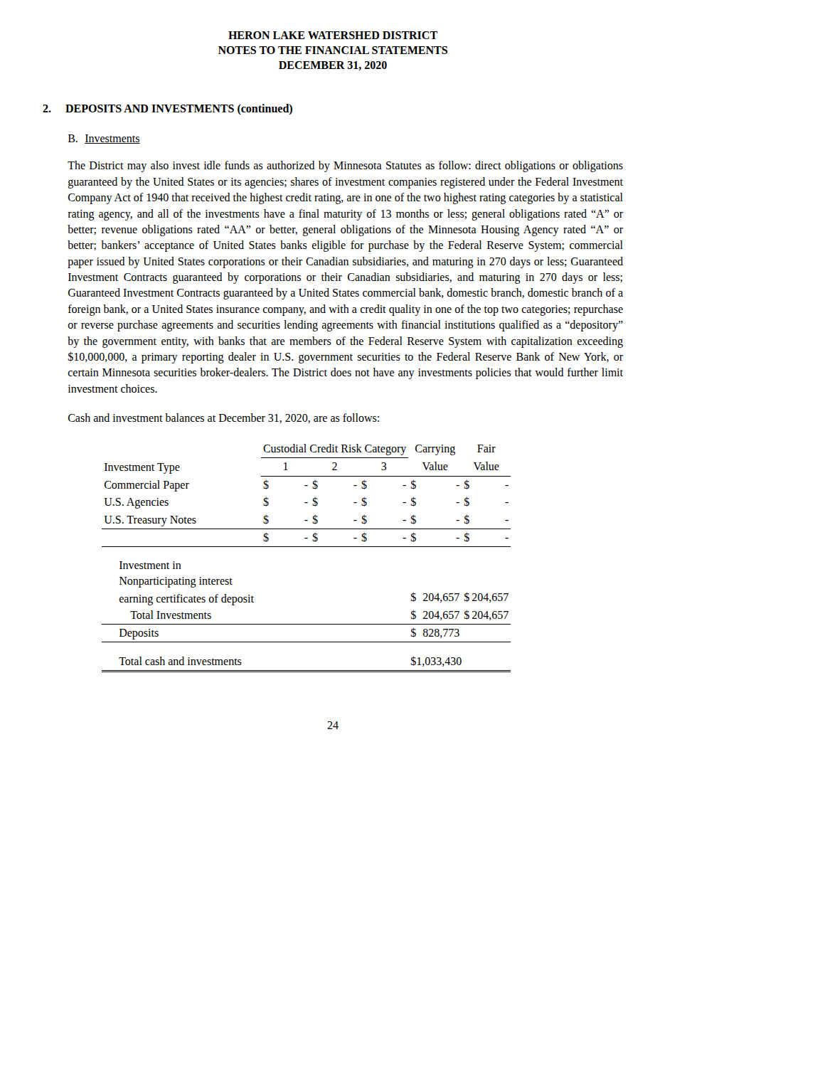HERON LAKE WATERSHED DISTRICT
NOTES TO THE FINANCIAL STATEMENTS
DECEMBER 31, 2020
2. DEPOSITS AND INVESTMENTS (continued)
B. Investments
The District may also invest idle funds as authorized by Minnesota Statutes as follow: direct obligations or obligations guaranteed by the United States or its agencies; shares of investment companies registered under the Federal Investment Company Act of 1940 that received the highest credit rating, are in one of the two highest rating categories by a statistical rating agency, and all of the investments have a final maturity of 13 months or less; general obligations rated “A” or better; revenue obligations rated “AA” or better, general obligations of the Minnesota Housing Agency rated “A” or better; bankers’ acceptance of United States banks eligible for purchase by the Federal Reserve System; commercial paper issued by United States corporations or their Canadian subsidiaries, and maturing in 270 days or less; Guaranteed Investment Contracts guaranteed by corporations or their Canadian subsidiaries, and maturing in 270 days or less; Guaranteed Investment Contracts guaranteed by a United States commercial bank, domestic branch, domestic branch of a foreign bank, or a United States insurance company, and with a credit quality in one of the top two categories; repurchase or reverse purchase agreements and securities lending agreements with financial institutions qualified as a “depository” by the government entity, with banks that are members of the Federal Reserve System with capitalization exceeding $10,000,000, a primary reporting dealer in U.S. government securities to the Federal Reserve Bank of New York, or certain Minnesota securities broker-dealers. The District does not have any investments policies that would further limit investment choices.
Cash and investment balances at December 31, 2020, are as follows:
| Investment Type | Custodial Credit Risk Category | Carrying | Fair |
| 1 | 2 | 3 | Value | Value |
| Commercial Paper | $ | - | $ | - | $ | - | $ | - | $ | - |
| U.S. Agencies | $ | - | $ | - | $ | - | $ | - | $ | - |
| U.S. Treasury Notes | $ | - | $ | - | $ | - | $ | - | $ | - |
| | $ | - | $ | - | $ | - | $ | - | $ | - |
| Investment in | |
| Nonparticipating interest | |
| earning certificates of deposit | | $ | 204,657 | $ | 204,657 |
| Total Investments | | $ | 204,657 | $ | 204,657 |
| Deposits | | $ | 828,773 | |
| Total cash and investments | | $1,033,430 | |
24